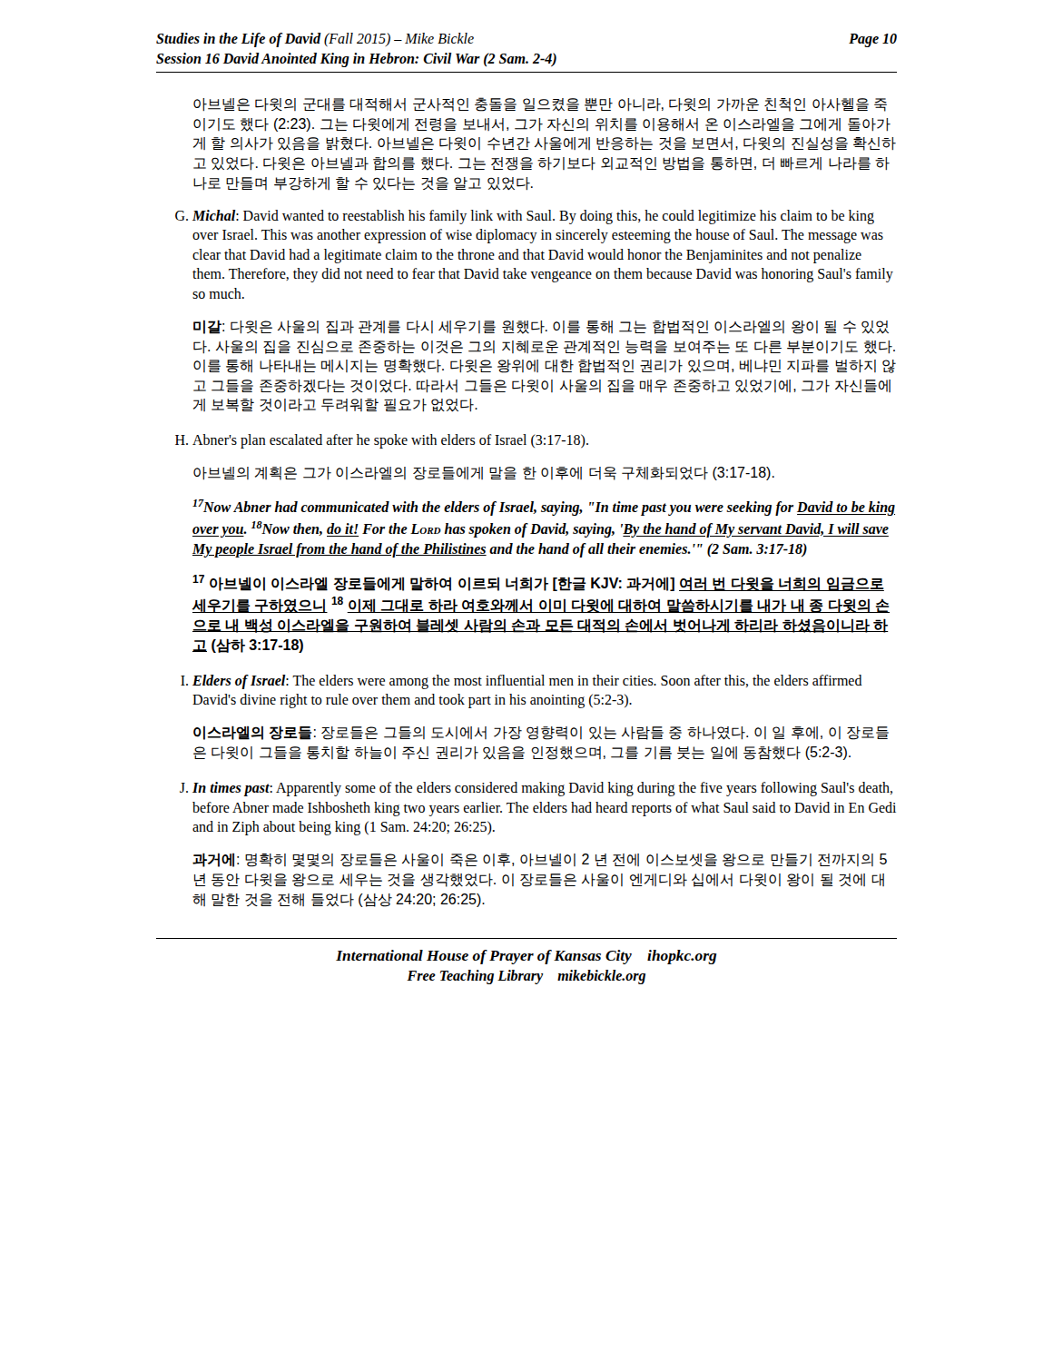Studies in the Life of David (Fall 2015) – Mike Bickle
Session 16 David Anointed King in Hebron: Civil War (2 Sam. 2-4)
Page 10
아브넬은 다윗의 군대를 대적해서 군사적인 충돌을 일으켰을 뿐만 아니라, 다윗의 가까운 친척인 아사헬을 죽이기도 했다 (2:23). 그는 다윗에게 전령을 보내서, 그가 자신의 위치를 이용해서 온 이스라엘을 그에게 돌아가게 할 의사가 있음을 밝혔다. 아브넬은 다윗이 수년간 사울에게 반응하는 것을 보면서, 다윗의 진실성을 확신하고 있었다. 다윗은 아브넬과 합의를 했다. 그는 전쟁을 하기보다 외교적인 방법을 통하면, 더 빠르게 나라를 하나로 만들며 부강하게 할 수 있다는 것을 알고 있었다.
Michal: David wanted to reestablish his family link with Saul. By doing this, he could legitimize his claim to be king over Israel. This was another expression of wise diplomacy in sincerely esteeming the house of Saul. The message was clear that David had a legitimate claim to the throne and that David would honor the Benjaminites and not penalize them. Therefore, they did not need to fear that David take vengeance on them because David was honoring Saul's family so much.
미갈: 다윗은 사울의 집과 관계를 다시 세우기를 원했다. 이를 통해 그는 합법적인 이스라엘의 왕이 될 수 있었다. 사울의 집을 진심으로 존중하는 이것은 그의 지혜로운 관계적인 능력을 보여주는 또 다른 부분이기도 했다. 이를 통해 나타내는 메시지는 명확했다. 다윗은 왕위에 대한 합법적인 권리가 있으며, 베냐민 지파를 벌하지 않고 그들을 존중하겠다는 것이었다. 따라서 그들은 다윗이 사울의 집을 매우 존중하고 있었기에, 그가 자신들에게 보복할 것이라고 두려워할 필요가 없었다.
Abner's plan escalated after he spoke with elders of Israel (3:17-18).
아브넬의 계획은 그가 이스라엘의 장로들에게 말을 한 이후에 더욱 구체화되었다 (3:17-18).
17 Now Abner had communicated with the elders of Israel, saying, "In time past you were seeking for David to be king over you. 18 Now then, do it! For the Lord has spoken of David, saying, 'By the hand of My servant David, I will save My people Israel from the hand of the Philistines and the hand of all their enemies.'" (2 Sam. 3:17-18)
17 아브넬이 이스라엘 장로들에게 말하여 이르되 너희가 [한글 KJV: 과거에] 여러 번 다윗을 너희의 임금으로 세우기를 구하였으니 18 이제 그대로 하라 여호와께서 이미 다윗에 대하여 말씀하시기를 내가 내 종 다윗의 손으로 내 백성 이스라엘을 구원하여 블레셋 사람의 손과 모든 대적의 손에서 벗어나게 하리라 하셨음이니라 하고 (삼하 3:17-18)
Elders of Israel: The elders were among the most influential men in their cities. Soon after this, the elders affirmed David's divine right to rule over them and took part in his anointing (5:2-3).
이스라엘의 장로들: 장로들은 그들의 도시에서 가장 영향력이 있는 사람들 중 하나였다. 이 일 후에, 이 장로들은 다윗이 그들을 통치할 하늘이 주신 권리가 있음을 인정했으며, 그를 기름 붓는 일에 동참했다 (5:2-3).
In times past: Apparently some of the elders considered making David king during the five years following Saul's death, before Abner made Ishbosheth king two years earlier. The elders had heard reports of what Saul said to David in En Gedi and in Ziph about being king (1 Sam. 24:20; 26:25).
과거에: 명확히 몇몇의 장로들은 사울이 죽은 이후, 아브넬이 2 년 전에 이스보셋을 왕으로 만들기 전까지의 5 년 동안 다윗을 왕으로 세우는 것을 생각했었다. 이 장로들은 사울이 엔게디와 십에서 다윗이 왕이 될 것에 대해 말한 것을 전해 들었다 (삼상 24:20; 26:25).
International House of Prayer of Kansas City ihopkc.org
Free Teaching Library mikebickle.org